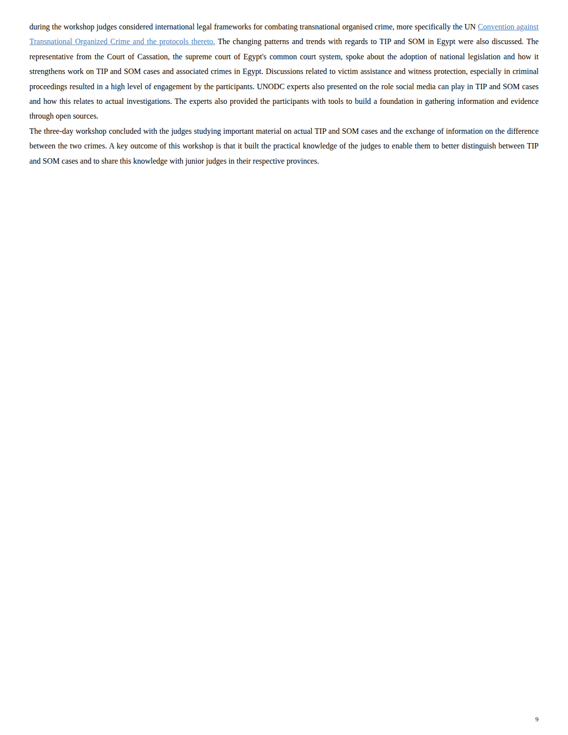during the workshop judges considered international legal frameworks for combating transnational organised crime, more specifically the UN Convention against Transnational Organized Crime and the protocols thereto. The changing patterns and trends with regards to TIP and SOM in Egypt were also discussed. The representative from the Court of Cassation, the supreme court of Egypt's common court system, spoke about the adoption of national legislation and how it strengthens work on TIP and SOM cases and associated crimes in Egypt. Discussions related to victim assistance and witness protection, especially in criminal proceedings resulted in a high level of engagement by the participants. UNODC experts also presented on the role social media can play in TIP and SOM cases and how this relates to actual investigations. The experts also provided the participants with tools to build a foundation in gathering information and evidence through open sources.
The three-day workshop concluded with the judges studying important material on actual TIP and SOM cases and the exchange of information on the difference between the two crimes. A key outcome of this workshop is that it built the practical knowledge of the judges to enable them to better distinguish between TIP and SOM cases and to share this knowledge with junior judges in their respective provinces.
9